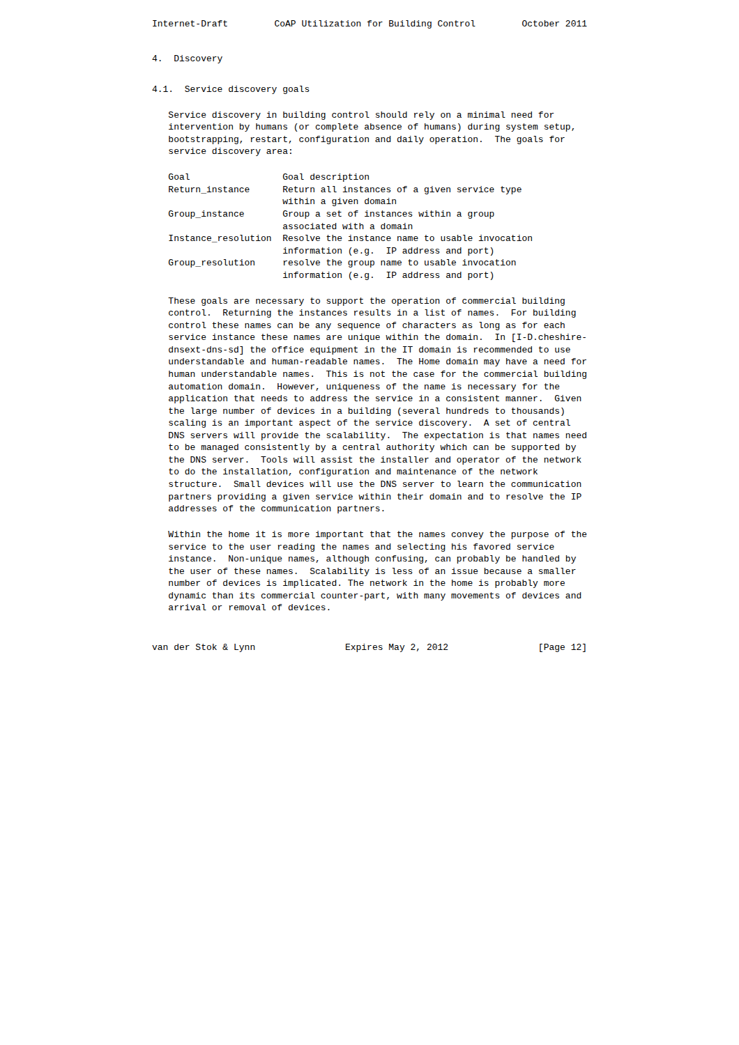Internet-Draft CoAP Utilization for Building Control October 2011
4. Discovery
4.1. Service discovery goals
Service discovery in building control should rely on a minimal need for intervention by humans (or complete absence of humans) during system setup, bootstrapping, restart, configuration and daily operation. The goals for service discovery area:
Goal                 Goal description
Return_instance      Return all instances of a given service type
                     within a given domain
Group_instance       Group a set of instances within a group
                     associated with a domain
Instance_resolution  Resolve the instance name to usable invocation
                     information (e.g.  IP address and port)
Group_resolution     resolve the group name to usable invocation
                     information (e.g.  IP address and port)
These goals are necessary to support the operation of commercial building control. Returning the instances results in a list of names. For building control these names can be any sequence of characters as long as for each service instance these names are unique within the domain. In [I-D.cheshire-dnsext-dns-sd] the office equipment in the IT domain is recommended to use understandable and human-readable names. The Home domain may have a need for human understandable names. This is not the case for the commercial building automation domain. However, uniqueness of the name is necessary for the application that needs to address the service in a consistent manner. Given the large number of devices in a building (several hundreds to thousands) scaling is an important aspect of the service discovery. A set of central DNS servers will provide the scalability. The expectation is that names need to be managed consistently by a central authority which can be supported by the DNS server. Tools will assist the installer and operator of the network to do the installation, configuration and maintenance of the network structure. Small devices will use the DNS server to learn the communication partners providing a given service within their domain and to resolve the IP addresses of the communication partners.
Within the home it is more important that the names convey the purpose of the service to the user reading the names and selecting his favored service instance. Non-unique names, although confusing, can probably be handled by the user of these names. Scalability is less of an issue because a smaller number of devices is implicated. The network in the home is probably more dynamic than its commercial counter-part, with many movements of devices and arrival or removal of devices.
van der Stok & Lynn Expires May 2, 2012 [Page 12]